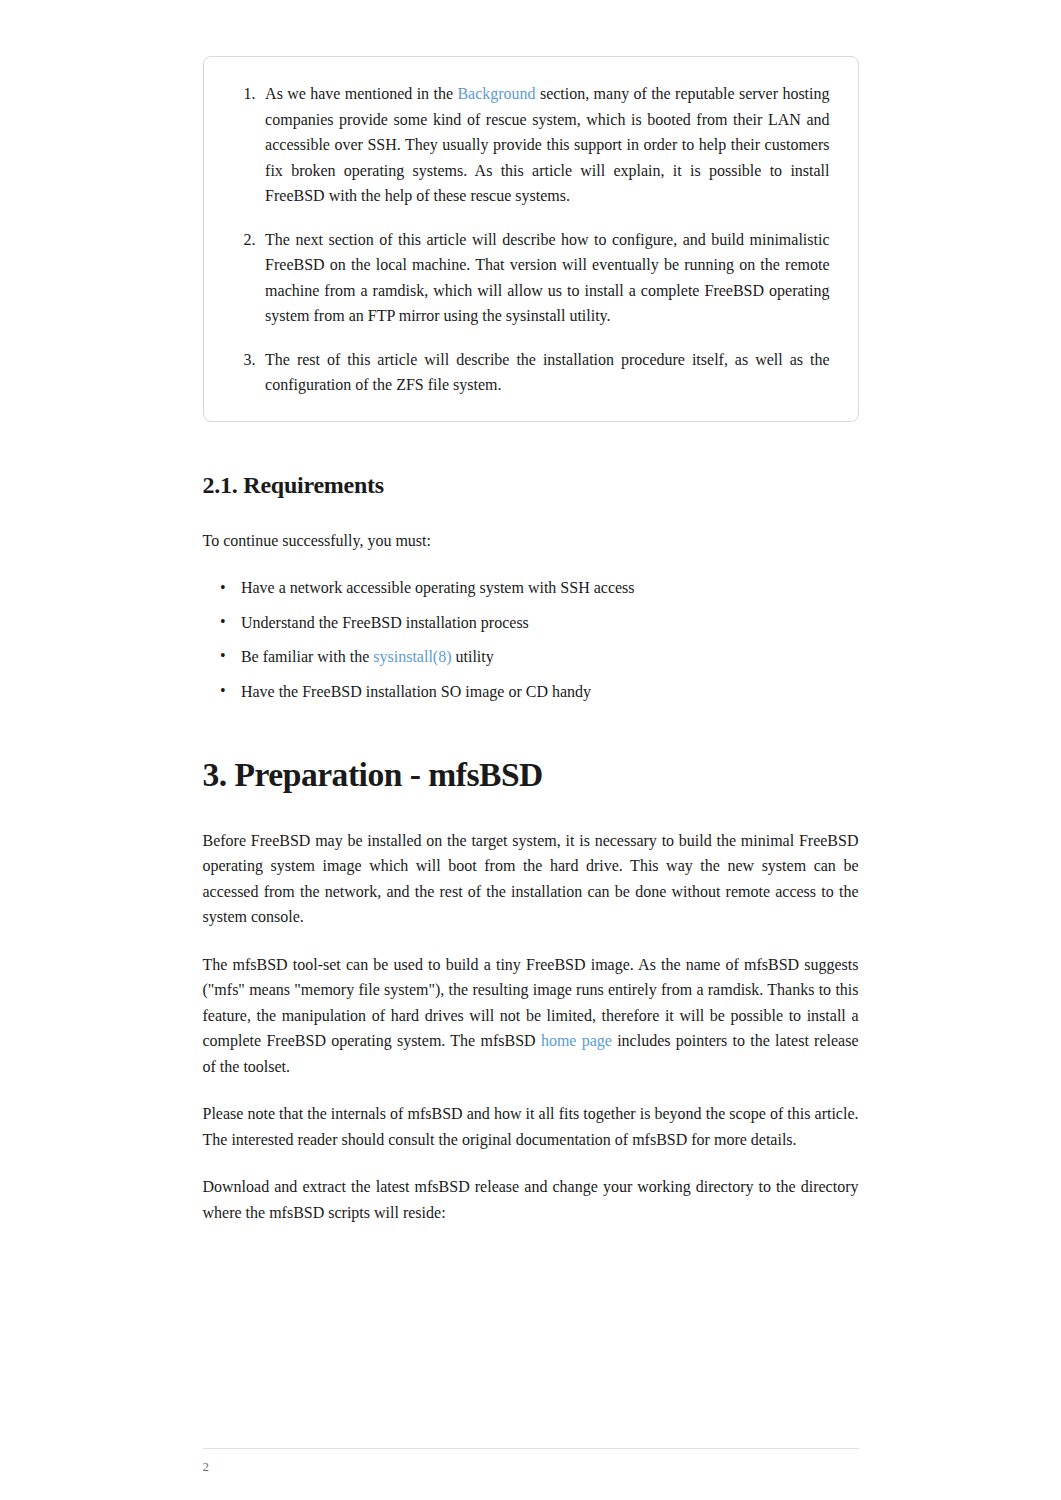As we have mentioned in the Background section, many of the reputable server hosting companies provide some kind of rescue system, which is booted from their LAN and accessible over SSH. They usually provide this support in order to help their customers fix broken operating systems. As this article will explain, it is possible to install FreeBSD with the help of these rescue systems.
The next section of this article will describe how to configure, and build minimalistic FreeBSD on the local machine. That version will eventually be running on the remote machine from a ramdisk, which will allow us to install a complete FreeBSD operating system from an FTP mirror using the sysinstall utility.
The rest of this article will describe the installation procedure itself, as well as the configuration of the ZFS file system.
2.1. Requirements
To continue successfully, you must:
Have a network accessible operating system with SSH access
Understand the FreeBSD installation process
Be familiar with the sysinstall(8) utility
Have the FreeBSD installation SO image or CD handy
3. Preparation - mfsBSD
Before FreeBSD may be installed on the target system, it is necessary to build the minimal FreeBSD operating system image which will boot from the hard drive. This way the new system can be accessed from the network, and the rest of the installation can be done without remote access to the system console.
The mfsBSD tool-set can be used to build a tiny FreeBSD image. As the name of mfsBSD suggests ("mfs" means "memory file system"), the resulting image runs entirely from a ramdisk. Thanks to this feature, the manipulation of hard drives will not be limited, therefore it will be possible to install a complete FreeBSD operating system. The mfsBSD home page includes pointers to the latest release of the toolset.
Please note that the internals of mfsBSD and how it all fits together is beyond the scope of this article. The interested reader should consult the original documentation of mfsBSD for more details.
Download and extract the latest mfsBSD release and change your working directory to the directory where the mfsBSD scripts will reside:
2